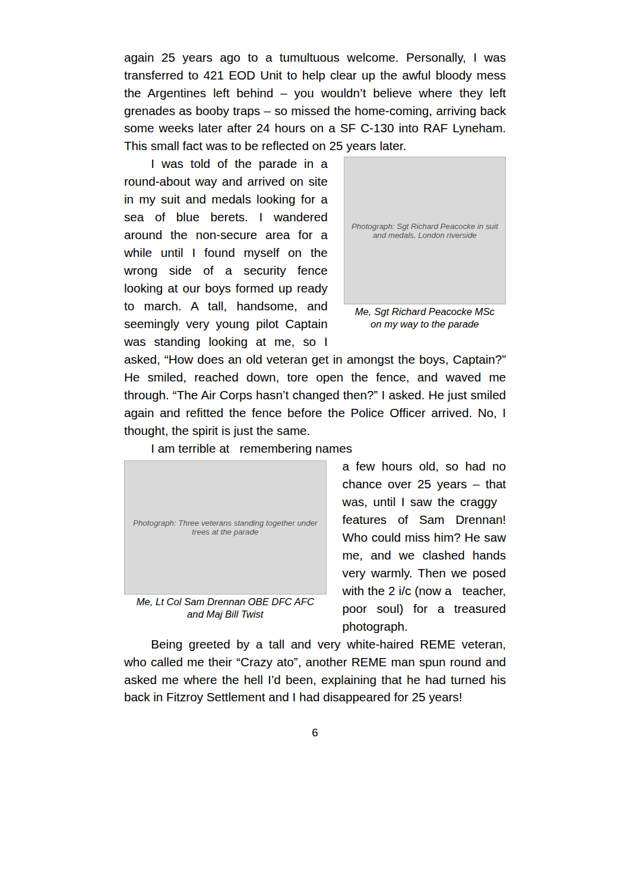again 25 years ago to a tumultuous welcome. Personally, I was transferred to 421 EOD Unit to help clear up the awful bloody mess the Argentines left behind – you wouldn’t believe where they left grenades as booby traps – so missed the home-coming, arriving back some weeks later after 24 hours on a SF C-130 into RAF Lyneham. This small fact was to be reflected on 25 years later.
Photograph: Sgt Richard Peacocke in suit and medals, London riverside
Me, Sgt Richard Peacocke MSc
on my way to the parade
I was told of the parade in a round-about way and arrived on site in my suit and medals looking for a sea of blue berets. I wandered around the non-secure area for a while until I found myself on the wrong side of a security fence looking at our boys formed up ready to march. A tall, handsome, and seemingly very young pilot Captain was standing looking at me, so I asked, “How does an old veteran get in amongst the boys, Captain?” He smiled, reached down, tore open the fence, and waved me through. “The Air Corps hasn’t changed then?” I asked. He just smiled again and refitted the fence before the Police Officer arrived. No, I thought, the spirit is just the same.
I am terrible at remembering names
Photograph: Three veterans standing together under trees at the parade
Me, Lt Col Sam Drennan OBE DFC AFC
and Maj Bill Twist
a few hours old, so had no chance over 25 years – that was, until I saw the craggy features of Sam Drennan! Who could miss him? He saw me, and we clashed hands very warmly. Then we posed with the 2 i/c (now a teacher, poor soul) for a treasured photograph.
Being greeted by a tall and very white-haired REME veteran, who called me their “Crazy ato”, another REME man spun round and asked me where the hell I’d been, explaining that he had turned his back in Fitzroy Settlement and I had disappeared for 25 years!
6